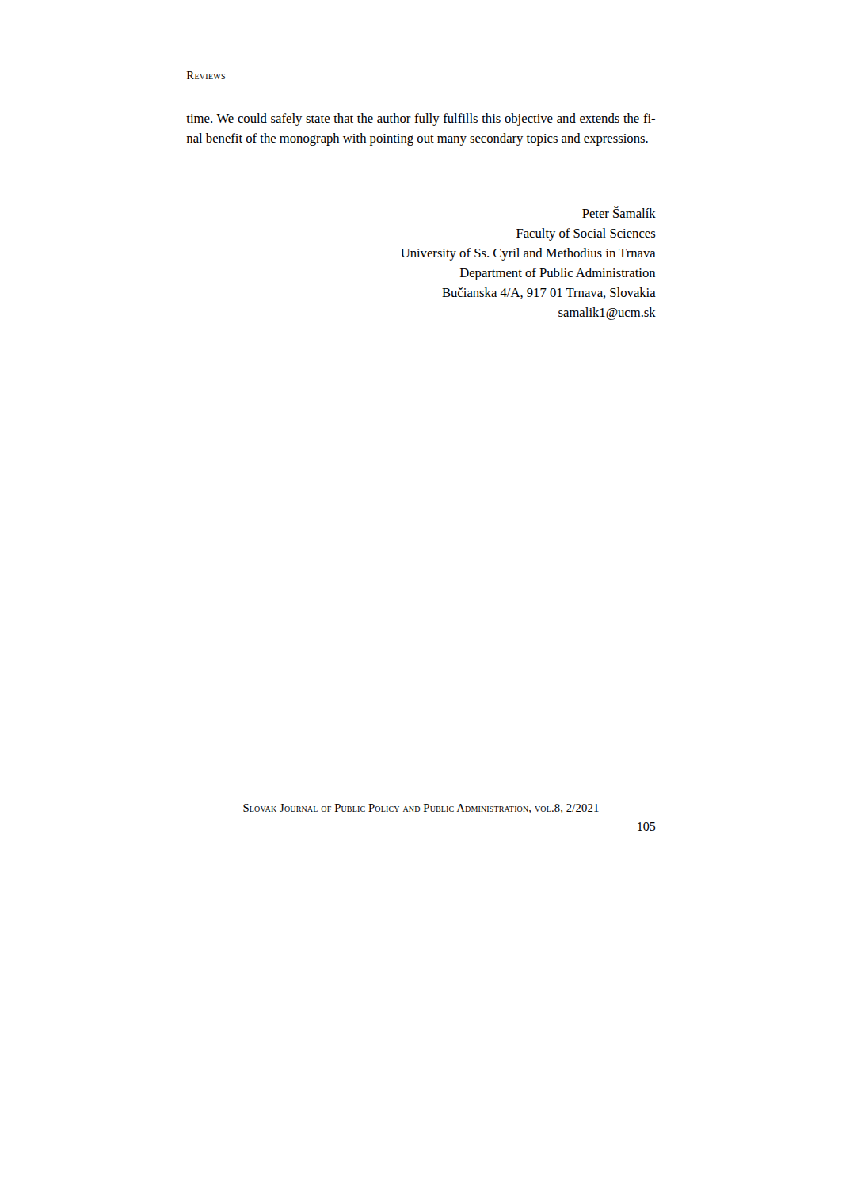Reviews
time. We could safely state that the author fully fulfills this objective and extends the final benefit of the monograph with pointing out many secondary topics and expressions.
Peter Šamalík
Faculty of Social Sciences
University of Ss. Cyril and Methodius in Trnava
Department of Public Administration
Bučianska 4/A, 917 01 Trnava, Slovakia
samalik1@ucm.sk
Slovak Journal of Public Policy and Public Administration, vol.8, 2/2021
105